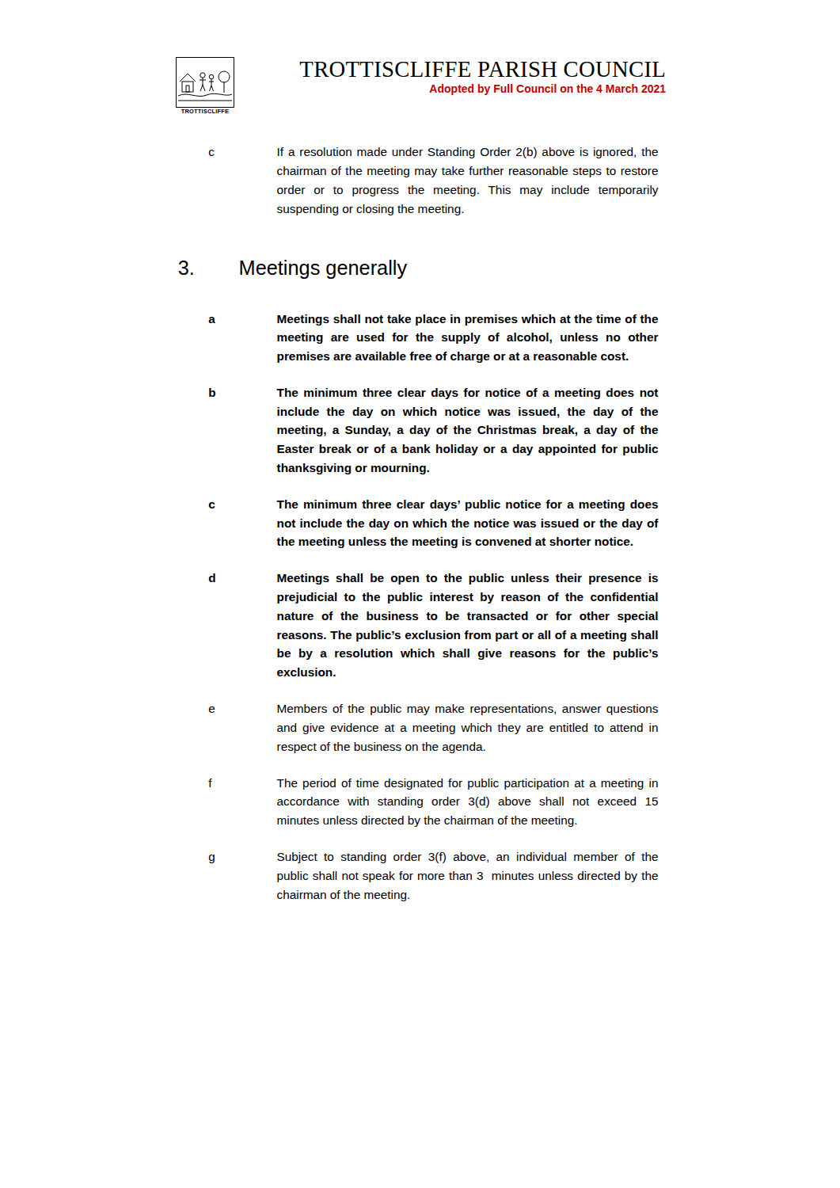Trottiscliffe
TROTTISCLIFFE PARISH COUNCIL
Adopted by Full Council on the 4 March 2021
c
If a resolution made under Standing Order 2(b) above is ignored, the chairman of the meeting may take further reasonable steps to restore order or to progress the meeting. This may include temporarily suspending or closing the meeting.
3. Meetings generally
a
Meetings shall not take place in premises which at the time of the meeting are used for the supply of alcohol, unless no other premises are available free of charge or at a reasonable cost.
b
The minimum three clear days for notice of a meeting does not include the day on which notice was issued, the day of the meeting, a Sunday, a day of the Christmas break, a day of the Easter break or of a bank holiday or a day appointed for public thanksgiving or mourning.
c
The minimum three clear days’ public notice for a meeting does not include the day on which the notice was issued or the day of the meeting unless the meeting is convened at shorter notice.
d
Meetings shall be open to the public unless their presence is prejudicial to the public interest by reason of the confidential nature of the business to be transacted or for other special reasons. The public’s exclusion from part or all of a meeting shall be by a resolution which shall give reasons for the public’s exclusion.
e
Members of the public may make representations, answer questions and give evidence at a meeting which they are entitled to attend in respect of the business on the agenda.
f
The period of time designated for public participation at a meeting in accordance with standing order 3(d) above shall not exceed 15 minutes unless directed by the chairman of the meeting.
g
Subject to standing order 3(f) above, an individual member of the public shall not speak for more than 3 minutes unless directed by the chairman of the meeting.